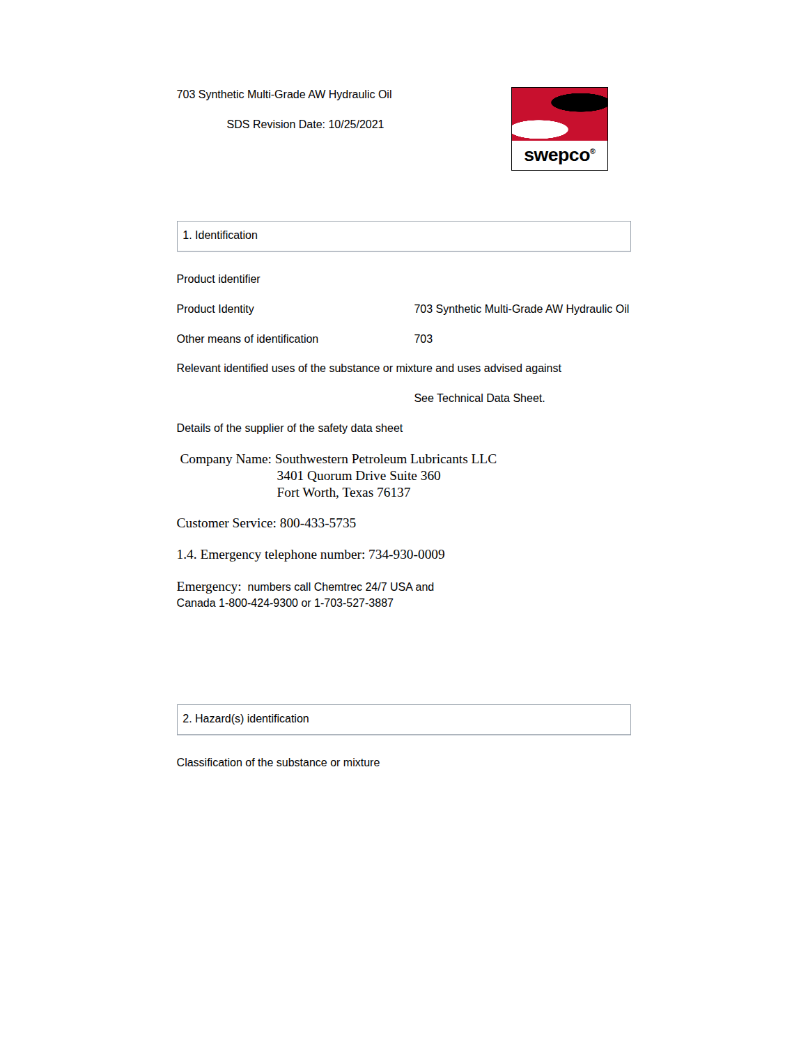swepco®
703 Synthetic Multi-Grade AW Hydraulic Oil
SDS Revision Date: 10/25/2021
1. Identification
Product identifier
Product Identity
703 Synthetic Multi-Grade AW Hydraulic Oil
Other means of identification
703
Relevant identified uses of the substance or mixture and uses advised against
See Technical Data Sheet.
Details of the supplier of the safety data sheet
Company Name: Southwestern Petroleum Lubricants LLC
3401 Quorum Drive Suite 360
Fort Worth, Texas 76137
Customer Service: 800-433-5735
1.4. Emergency telephone number: 734-930-0009
Emergency: numbers call Chemtrec 24/7 USA and
Canada 1-800-424-9300 or 1-703-527-3887
2. Hazard(s) identification
Classification of the substance or mixture